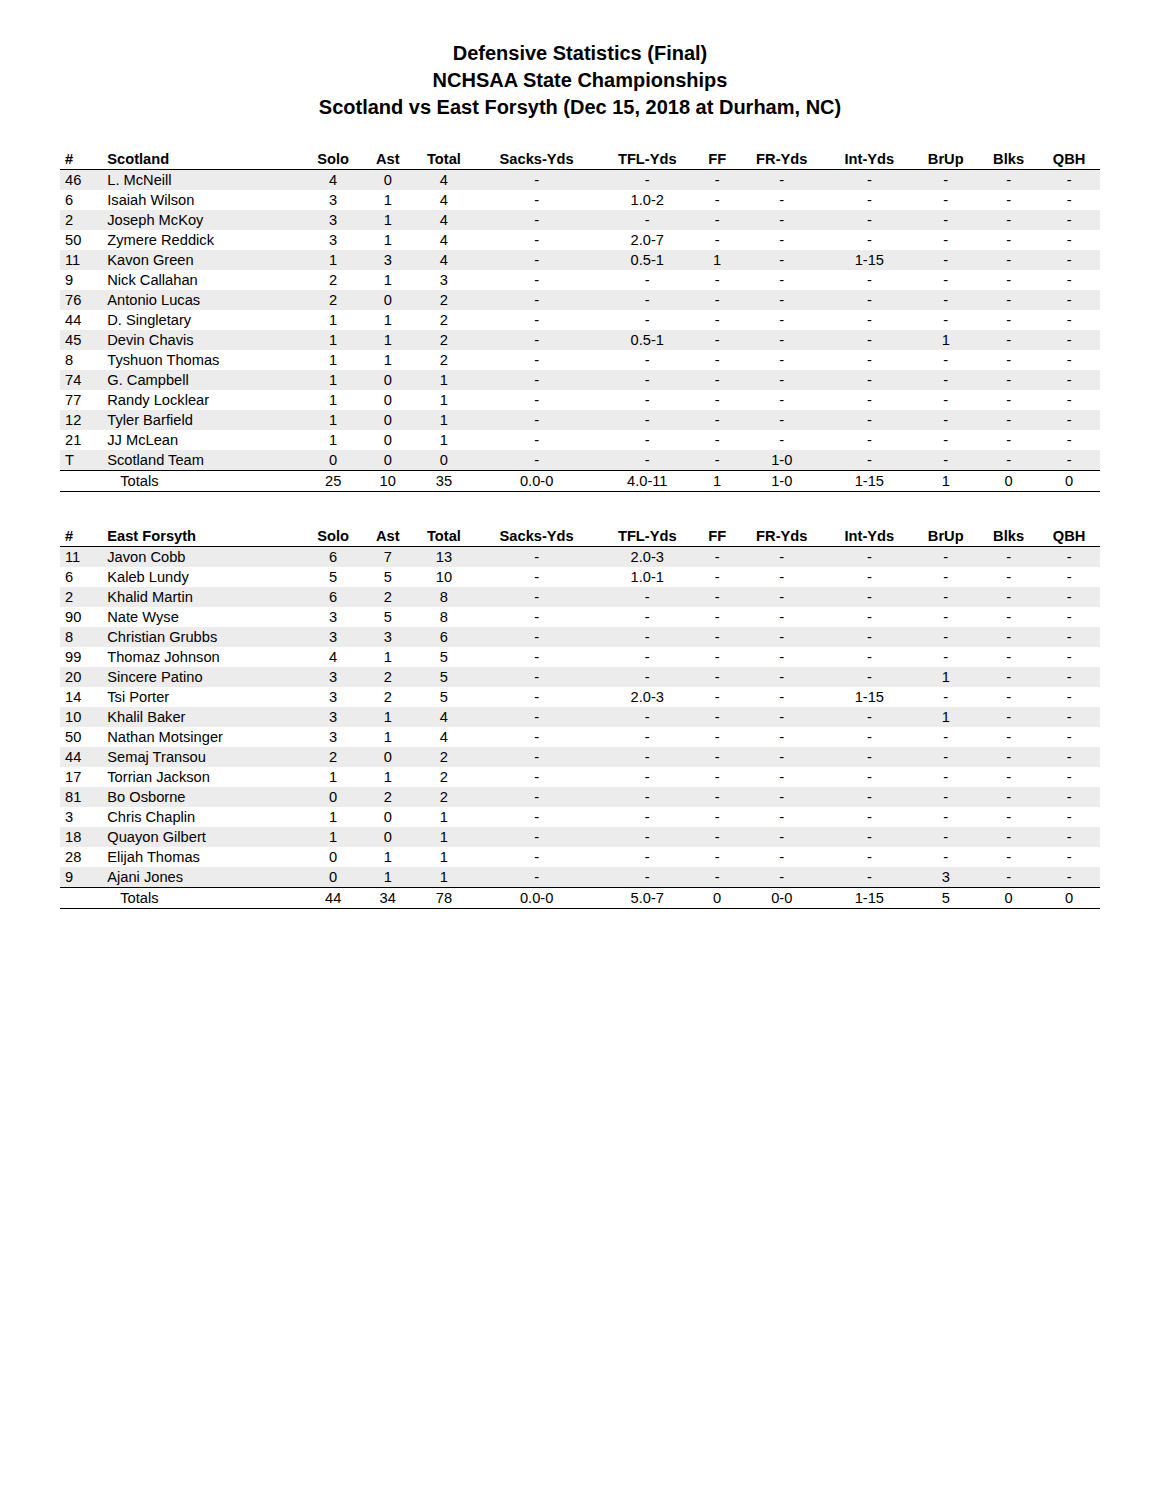Defensive Statistics (Final)
NCHSAA State Championships
Scotland vs East Forsyth (Dec 15, 2018 at Durham, NC)
| # | Scotland | Solo | Ast | Total | Sacks-Yds | TFL-Yds | FF | FR-Yds | Int-Yds | BrUp | Blks | QBH |
| --- | --- | --- | --- | --- | --- | --- | --- | --- | --- | --- | --- | --- |
| 46 | L. McNeill | 4 | 0 | 4 | - | - | - | - | - | - | - | - |
| 6 | Isaiah Wilson | 3 | 1 | 4 | - | 1.0-2 | - | - | - | - | - | - |
| 2 | Joseph McKoy | 3 | 1 | 4 | - | - | - | - | - | - | - | - |
| 50 | Zymere Reddick | 3 | 1 | 4 | - | 2.0-7 | - | - | - | - | - | - |
| 11 | Kavon Green | 1 | 3 | 4 | - | 0.5-1 | 1 | - | 1-15 | - | - | - |
| 9 | Nick Callahan | 2 | 1 | 3 | - | - | - | - | - | - | - | - |
| 76 | Antonio Lucas | 2 | 0 | 2 | - | - | - | - | - | - | - | - |
| 44 | D. Singletary | 1 | 1 | 2 | - | - | - | - | - | - | - | - |
| 45 | Devin Chavis | 1 | 1 | 2 | - | 0.5-1 | - | - | - | 1 | - | - |
| 8 | Tyshuon Thomas | 1 | 1 | 2 | - | - | - | - | - | - | - | - |
| 74 | G. Campbell | 1 | 0 | 1 | - | - | - | - | - | - | - | - |
| 77 | Randy Locklear | 1 | 0 | 1 | - | - | - | - | - | - | - | - |
| 12 | Tyler Barfield | 1 | 0 | 1 | - | - | - | - | - | - | - | - |
| 21 | JJ McLean | 1 | 0 | 1 | - | - | - | - | - | - | - | - |
| T | Scotland Team | 0 | 0 | 0 | - | - | - | 1-0 | - | - | - | - |
| | Totals | 25 | 10 | 35 | 0.0-0 | 4.0-11 | 1 | 1-0 | 1-15 | 1 | 0 | 0 |
| # | East Forsyth | Solo | Ast | Total | Sacks-Yds | TFL-Yds | FF | FR-Yds | Int-Yds | BrUp | Blks | QBH |
| --- | --- | --- | --- | --- | --- | --- | --- | --- | --- | --- | --- | --- |
| 11 | Javon Cobb | 6 | 7 | 13 | - | 2.0-3 | - | - | - | - | - | - |
| 6 | Kaleb Lundy | 5 | 5 | 10 | - | 1.0-1 | - | - | - | - | - | - |
| 2 | Khalid Martin | 6 | 2 | 8 | - | - | - | - | - | - | - | - |
| 90 | Nate Wyse | 3 | 5 | 8 | - | - | - | - | - | - | - | - |
| 8 | Christian Grubbs | 3 | 3 | 6 | - | - | - | - | - | - | - | - |
| 99 | Thomaz Johnson | 4 | 1 | 5 | - | - | - | - | - | - | - | - |
| 20 | Sincere Patino | 3 | 2 | 5 | - | - | - | - | - | 1 | - | - |
| 14 | Tsi Porter | 3 | 2 | 5 | - | 2.0-3 | - | - | 1-15 | - | - | - |
| 10 | Khalil Baker | 3 | 1 | 4 | - | - | - | - | - | 1 | - | - |
| 50 | Nathan Motsinger | 3 | 1 | 4 | - | - | - | - | - | - | - | - |
| 44 | Semaj Transou | 2 | 0 | 2 | - | - | - | - | - | - | - | - |
| 17 | Torrian Jackson | 1 | 1 | 2 | - | - | - | - | - | - | - | - |
| 81 | Bo Osborne | 0 | 2 | 2 | - | - | - | - | - | - | - | - |
| 3 | Chris Chaplin | 1 | 0 | 1 | - | - | - | - | - | - | - | - |
| 18 | Quayon Gilbert | 1 | 0 | 1 | - | - | - | - | - | - | - | - |
| 28 | Elijah Thomas | 0 | 1 | 1 | - | - | - | - | - | - | - | - |
| 9 | Ajani Jones | 0 | 1 | 1 | - | - | - | - | - | 3 | - | - |
| | Totals | 44 | 34 | 78 | 0.0-0 | 5.0-7 | 0 | 0-0 | 1-15 | 5 | 0 | 0 |